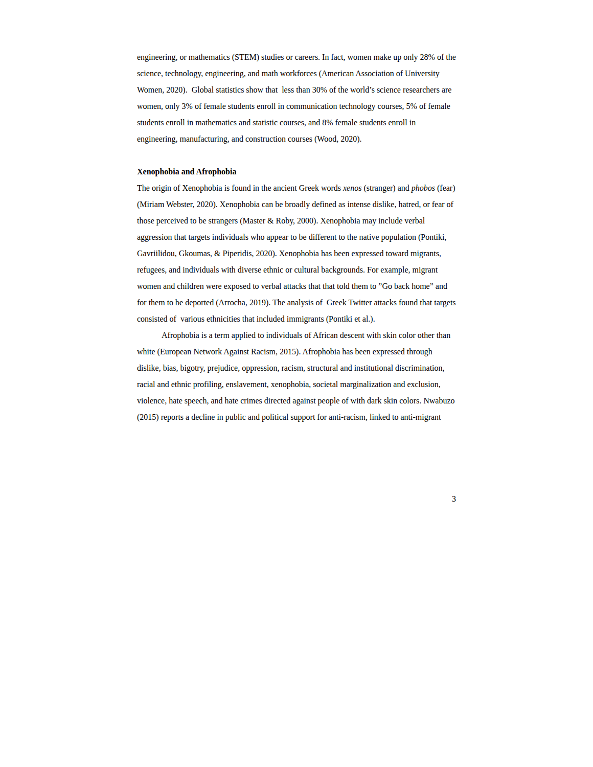engineering, or mathematics (STEM) studies or careers. In fact, women make up only 28% of the science, technology, engineering, and math workforces (American Association of University Women, 2020). Global statistics show that less than 30% of the world’s science researchers are women, only 3% of female students enroll in communication technology courses, 5% of female students enroll in mathematics and statistic courses, and 8% female students enroll in engineering, manufacturing, and construction courses (Wood, 2020).
Xenophobia and Afrophobia
The origin of Xenophobia is found in the ancient Greek words xenos (stranger) and phobos (fear) (Miriam Webster, 2020). Xenophobia can be broadly defined as intense dislike, hatred, or fear of those perceived to be strangers (Master & Roby, 2000). Xenophobia may include verbal aggression that targets individuals who appear to be different to the native population (Pontiki, Gavriilidou, Gkoumas, & Piperidis, 2020). Xenophobia has been expressed toward migrants, refugees, and individuals with diverse ethnic or cultural backgrounds. For example, migrant women and children were exposed to verbal attacks that that told them to ”Go back home” and for them to be deported (Arrocha, 2019). The analysis of Greek Twitter attacks found that targets consisted of various ethnicities that included immigrants (Pontiki et al.).
Afrophobia is a term applied to individuals of African descent with skin color other than white (European Network Against Racism, 2015). Afrophobia has been expressed through dislike, bias, bigotry, prejudice, oppression, racism, structural and institutional discrimination, racial and ethnic profiling, enslavement, xenophobia, societal marginalization and exclusion, violence, hate speech, and hate crimes directed against people of with dark skin colors. Nwabuzo (2015) reports a decline in public and political support for anti-racism, linked to anti-migrant
3